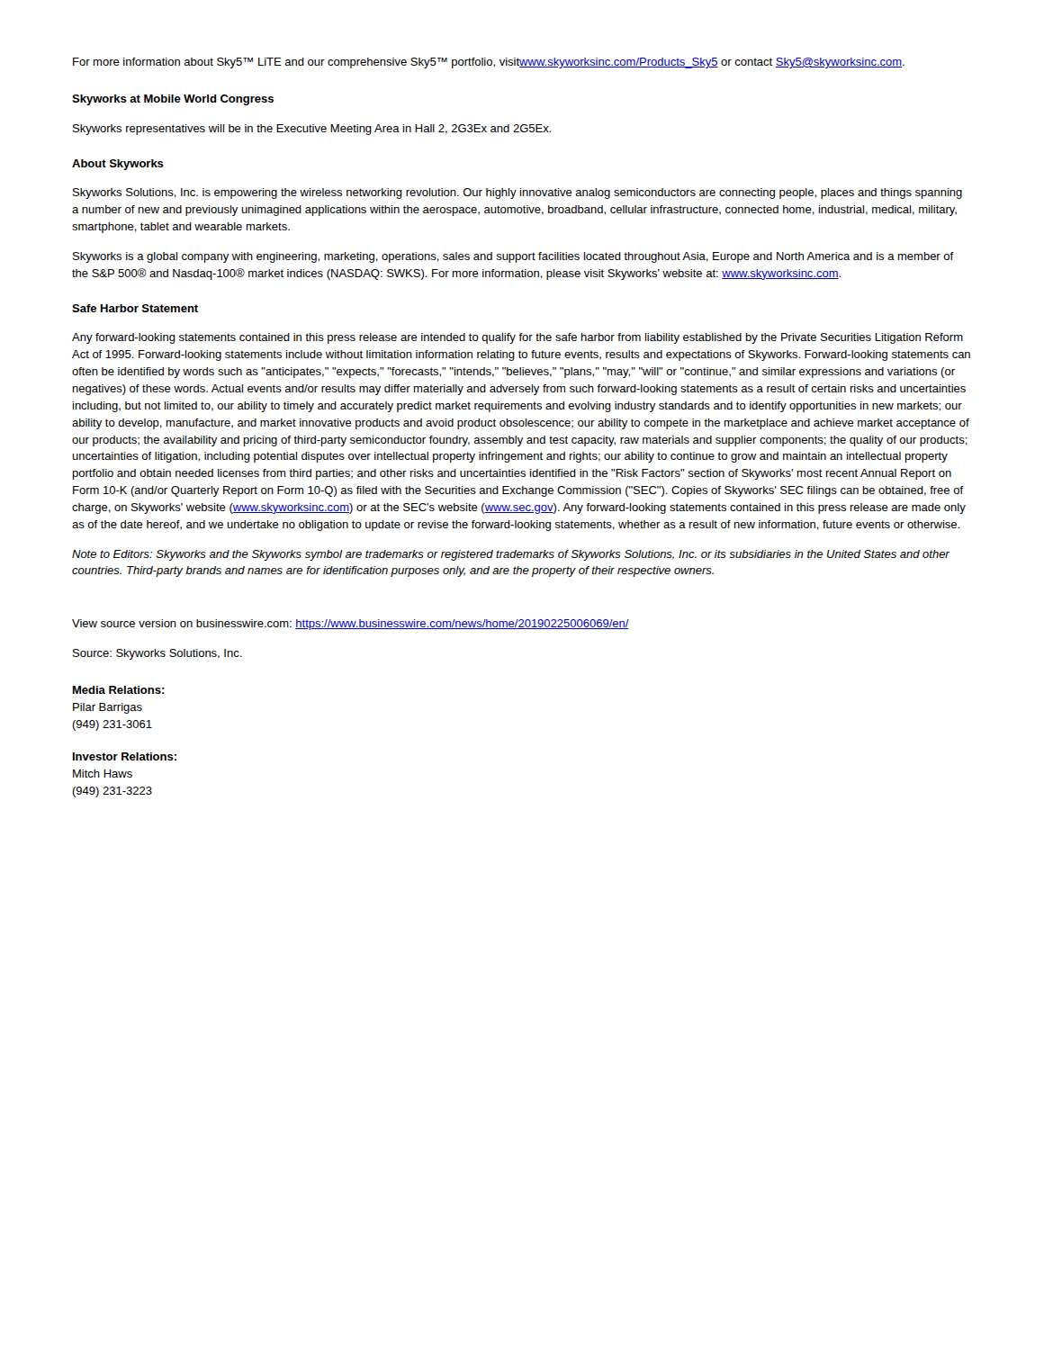For more information about Sky5™ LiTE and our comprehensive Sky5™ portfolio, visitwww.skyworksinc.com/Products_Sky5 or contact Sky5@skyworksinc.com.
Skyworks at Mobile World Congress
Skyworks representatives will be in the Executive Meeting Area in Hall 2, 2G3Ex and 2G5Ex.
About Skyworks
Skyworks Solutions, Inc. is empowering the wireless networking revolution. Our highly innovative analog semiconductors are connecting people, places and things spanning a number of new and previously unimagined applications within the aerospace, automotive, broadband, cellular infrastructure, connected home, industrial, medical, military, smartphone, tablet and wearable markets.
Skyworks is a global company with engineering, marketing, operations, sales and support facilities located throughout Asia, Europe and North America and is a member of the S&P 500® and Nasdaq-100® market indices (NASDAQ: SWKS). For more information, please visit Skyworks' website at: www.skyworksinc.com.
Safe Harbor Statement
Any forward-looking statements contained in this press release are intended to qualify for the safe harbor from liability established by the Private Securities Litigation Reform Act of 1995. Forward-looking statements include without limitation information relating to future events, results and expectations of Skyworks. Forward-looking statements can often be identified by words such as "anticipates," "expects," "forecasts," "intends," "believes," "plans," "may," "will" or "continue," and similar expressions and variations (or negatives) of these words. Actual events and/or results may differ materially and adversely from such forward-looking statements as a result of certain risks and uncertainties including, but not limited to, our ability to timely and accurately predict market requirements and evolving industry standards and to identify opportunities in new markets; our ability to develop, manufacture, and market innovative products and avoid product obsolescence; our ability to compete in the marketplace and achieve market acceptance of our products; the availability and pricing of third-party semiconductor foundry, assembly and test capacity, raw materials and supplier components; the quality of our products; uncertainties of litigation, including potential disputes over intellectual property infringement and rights; our ability to continue to grow and maintain an intellectual property portfolio and obtain needed licenses from third parties; and other risks and uncertainties identified in the "Risk Factors" section of Skyworks' most recent Annual Report on Form 10-K (and/or Quarterly Report on Form 10-Q) as filed with the Securities and Exchange Commission ("SEC"). Copies of Skyworks' SEC filings can be obtained, free of charge, on Skyworks' website (www.skyworksinc.com) or at the SEC's website (www.sec.gov). Any forward-looking statements contained in this press release are made only as of the date hereof, and we undertake no obligation to update or revise the forward-looking statements, whether as a result of new information, future events or otherwise.
Note to Editors: Skyworks and the Skyworks symbol are trademarks or registered trademarks of Skyworks Solutions, Inc. or its subsidiaries in the United States and other countries. Third-party brands and names are for identification purposes only, and are the property of their respective owners.
View source version on businesswire.com: https://www.businesswire.com/news/home/20190225006069/en/
Source: Skyworks Solutions, Inc.
Media Relations: Pilar Barrigas (949) 231-3061
Investor Relations: Mitch Haws (949) 231-3223